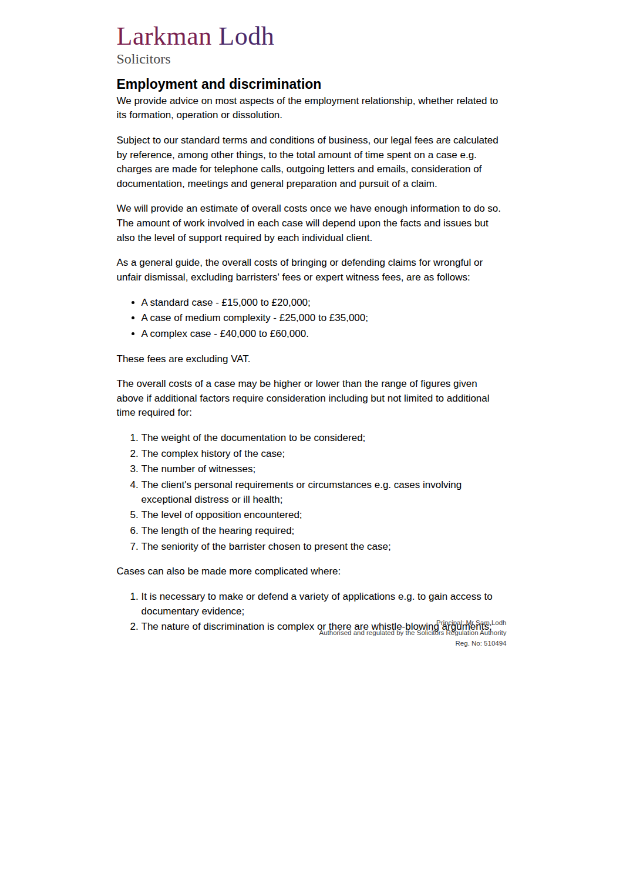Larkman Lodh
Solicitors
Employment and discrimination
We provide advice on most aspects of the employment relationship, whether related to its formation, operation or dissolution.
Subject to our standard terms and conditions of business, our legal fees are calculated by reference, among other things, to the total amount of time spent on a case e.g. charges are made for telephone calls, outgoing letters and emails, consideration of documentation, meetings and general preparation and pursuit of a claim.
We will provide an estimate of overall costs once we have enough information to do so. The amount of work involved in each case will depend upon the facts and issues but also the level of support required by each individual client.
As a general guide, the overall costs of bringing or defending claims for wrongful or unfair dismissal, excluding barristers' fees or expert witness fees, are as follows:
A standard case - £15,000 to £20,000;
A case of medium complexity - £25,000 to £35,000;
A complex case - £40,000 to £60,000.
These fees are excluding VAT.
The overall costs of a case may be higher or lower than the range of figures given above if additional factors require consideration including but not limited to additional time required for:
The weight of the documentation to be considered;
The complex history of the case;
The number of witnesses;
The client's personal requirements or circumstances e.g. cases involving exceptional distress or ill health;
The level of opposition encountered;
The length of the hearing required;
The seniority of the barrister chosen to present the case;
Cases can also be made more complicated where:
It is necessary to make or defend a variety of applications e.g. to gain access to documentary evidence;
The nature of discrimination is complex or there are whistle-blowing arguments;
Principal: Mr Sam Lodh
Authorised and regulated by the Solicitors Regulation Authority
Reg. No: 510494